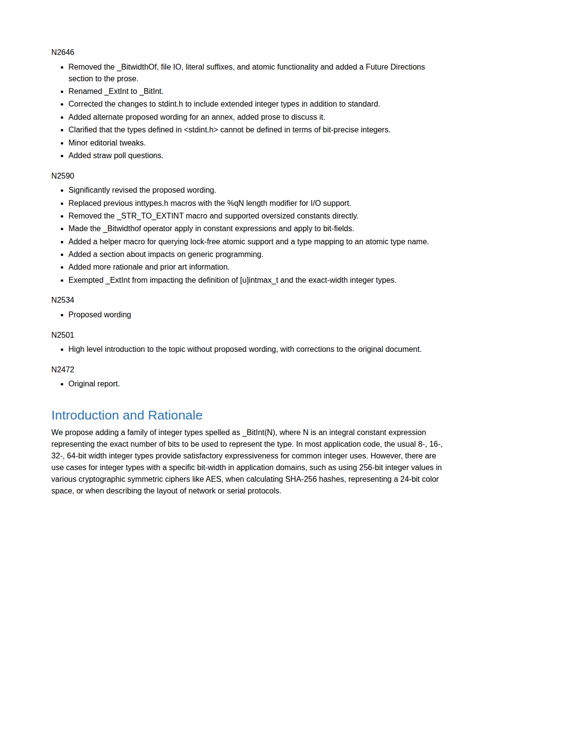N2646
Removed the _BitwidthOf, file IO, literal suffixes, and atomic functionality and added a Future Directions section to the prose.
Renamed _ExtInt to _BitInt.
Corrected the changes to stdint.h to include extended integer types in addition to standard.
Added alternate proposed wording for an annex, added prose to discuss it.
Clarified that the types defined in <stdint.h> cannot be defined in terms of bit-precise integers.
Minor editorial tweaks.
Added straw poll questions.
N2590
Significantly revised the proposed wording.
Replaced previous inttypes.h macros with the %qN length modifier for I/O support.
Removed the _STR_TO_EXTINT macro and supported oversized constants directly.
Made the _Bitwidthof operator apply in constant expressions and apply to bit-fields.
Added a helper macro for querying lock-free atomic support and a type mapping to an atomic type name.
Added a section about impacts on generic programming.
Added more rationale and prior art information.
Exempted _ExtInt from impacting the definition of [u]intmax_t and the exact-width integer types.
N2534
Proposed wording
N2501
High level introduction to the topic without proposed wording, with corrections to the original document.
N2472
Original report.
Introduction and Rationale
We propose adding a family of integer types spelled as _BitInt(N), where N is an integral constant expression representing the exact number of bits to be used to represent the type. In most application code, the usual 8-, 16-, 32-, 64-bit width integer types provide satisfactory expressiveness for common integer uses. However, there are use cases for integer types with a specific bit-width in application domains, such as using 256-bit integer values in various cryptographic symmetric ciphers like AES, when calculating SHA-256 hashes, representing a 24-bit color space, or when describing the layout of network or serial protocols.